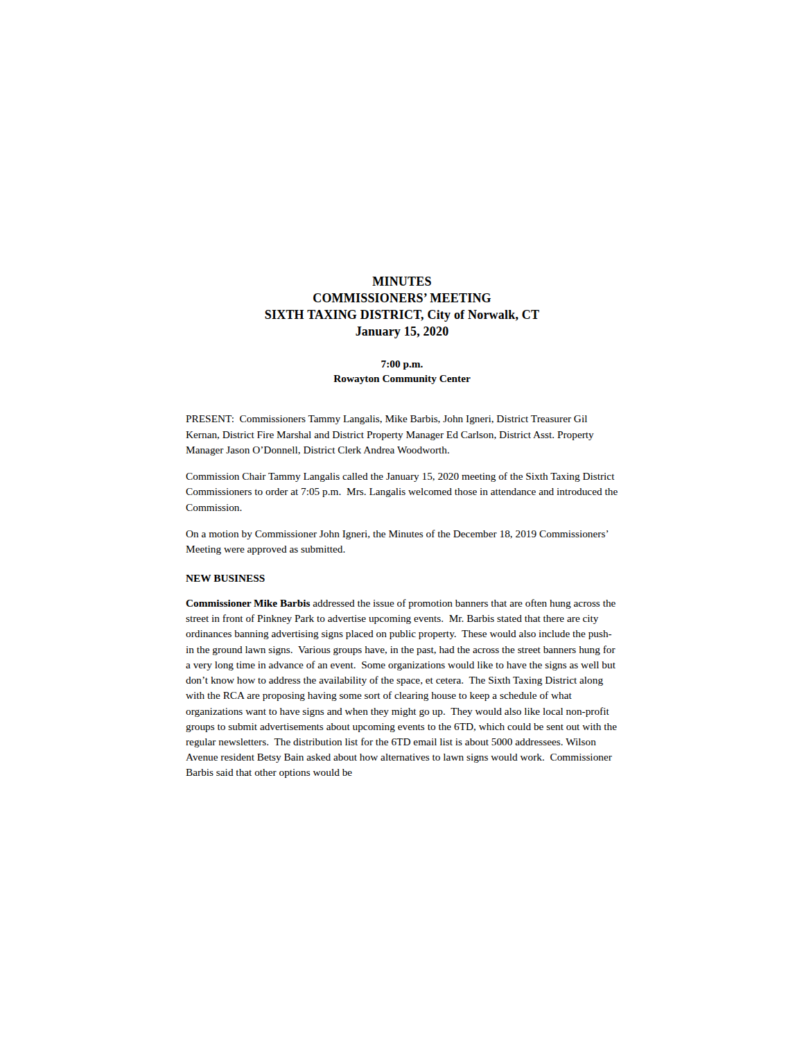MINUTES
COMMISSIONERS’ MEETING
SIXTH TAXING DISTRICT, City of Norwalk, CT
January 15, 2020
7:00 p.m.
Rowayton Community Center
PRESENT: Commissioners Tammy Langalis, Mike Barbis, John Igneri, District Treasurer Gil Kernan, District Fire Marshal and District Property Manager Ed Carlson, District Asst. Property Manager Jason O’Donnell, District Clerk Andrea Woodworth.
Commission Chair Tammy Langalis called the January 15, 2020 meeting of the Sixth Taxing District Commissioners to order at 7:05 p.m. Mrs. Langalis welcomed those in attendance and introduced the Commission.
On a motion by Commissioner John Igneri, the Minutes of the December 18, 2019 Commissioners’ Meeting were approved as submitted.
NEW BUSINESS
Commissioner Mike Barbis addressed the issue of promotion banners that are often hung across the street in front of Pinkney Park to advertise upcoming events. Mr. Barbis stated that there are city ordinances banning advertising signs placed on public property. These would also include the push-in the ground lawn signs. Various groups have, in the past, had the across the street banners hung for a very long time in advance of an event. Some organizations would like to have the signs as well but don’t know how to address the availability of the space, et cetera. The Sixth Taxing District along with the RCA are proposing having some sort of clearing house to keep a schedule of what organizations want to have signs and when they might go up. They would also like local non-profit groups to submit advertisements about upcoming events to the 6TD, which could be sent out with the regular newsletters. The distribution list for the 6TD email list is about 5000 addressees. Wilson Avenue resident Betsy Bain asked about how alternatives to lawn signs would work. Commissioner Barbis said that other options would be